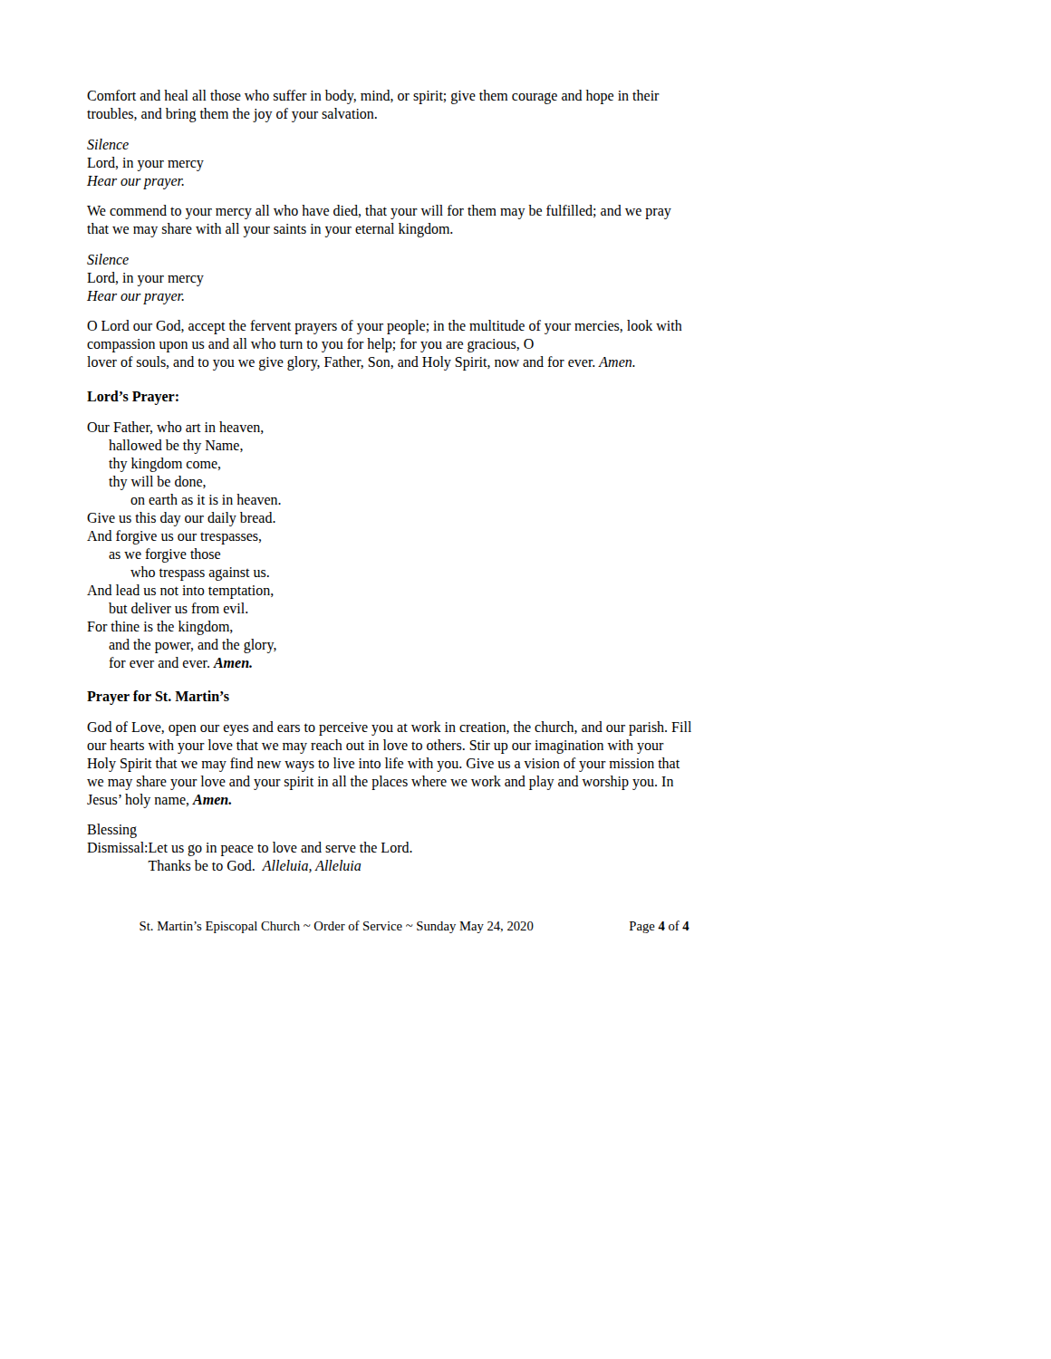Comfort and heal all those who suffer in body, mind, or spirit; give them courage and hope in their troubles, and bring them the joy of your salvation.
Silence
Lord, in your mercy
Hear our prayer.
We commend to your mercy all who have died, that your will for them may be fulfilled; and we pray that we may share with all your saints in your eternal kingdom.
Silence
Lord, in your mercy
Hear our prayer.
O Lord our God, accept the fervent prayers of your people; in the multitude of your mercies, look with compassion upon us and all who turn to you for help; for you are gracious, O
lover of souls, and to you we give glory, Father, Son, and Holy Spirit, now and for ever. Amen.
Lord’s Prayer:
Our Father, who art in heaven,
hallowed be thy Name,
thy kingdom come,
thy will be done,
on earth as it is in heaven.
Give us this day our daily bread.
And forgive us our trespasses,
as we forgive those
who trespass against us.
And lead us not into temptation,
but deliver us from evil.
For thine is the kingdom,
and the power, and the glory,
for ever and ever. Amen.
Prayer for St. Martin’s
God of Love, open our eyes and ears to perceive you at work in creation, the church, and our parish. Fill our hearts with your love that we may reach out in love to others. Stir up our imagination with your Holy Spirit that we may find new ways to live into life with you. Give us a vision of your mission that we may share your love and your spirit in all the places where we work and play and worship you. In Jesus’ holy name, Amen.
Blessing
| Dismissal: | Let us go in peace to love and serve the Lord. |
| | Thanks be to God. Alleluia, Alleluia |
St. Martin’s Episcopal Church ~ Order of Service ~ Sunday May 24, 2020 Page 4 of 4